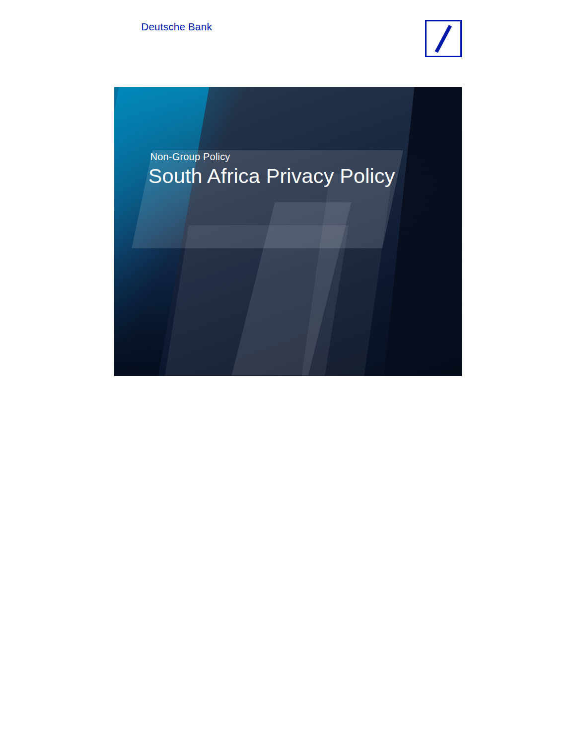Deutsche Bank
Non-Group Policy
South Africa Privacy Policy